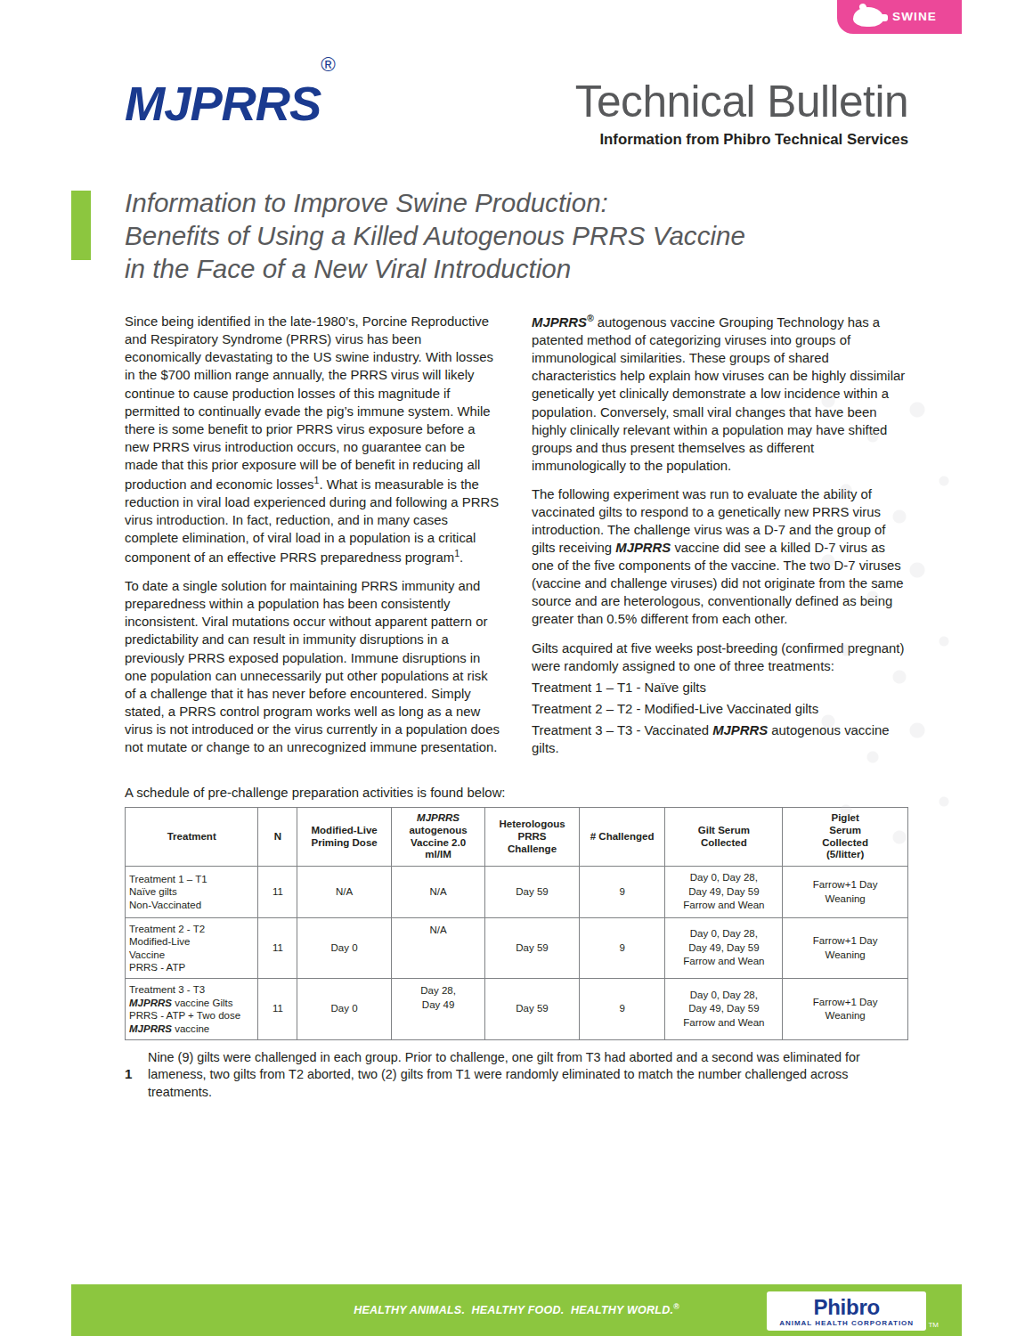SWINE
MJPRRS®
Technical Bulletin
Information from Phibro Technical Services
Information to Improve Swine Production:
Benefits of Using a Killed Autogenous PRRS Vaccine
in the Face of a New Viral Introduction
Since being identified in the late-1980’s, Porcine Reproductive and Respiratory Syndrome (PRRS) virus has been economically devastating to the US swine industry. With losses in the $700 million range annually, the PRRS virus will likely continue to cause production losses of this magnitude if permitted to continually evade the pig’s immune system. While there is some benefit to prior PRRS virus exposure before a new PRRS virus introduction occurs, no guarantee can be made that this prior exposure will be of benefit in reducing all production and economic losses1. What is measurable is the reduction in viral load experienced during and following a PRRS virus introduction. In fact, reduction, and in many cases complete elimination, of viral load in a population is a critical component of an effective PRRS preparedness program1.
To date a single solution for maintaining PRRS immunity and preparedness within a population has been consistently inconsistent. Viral mutations occur without apparent pattern or predictability and can result in immunity disruptions in a previously PRRS exposed population. Immune disruptions in one population can unnecessarily put other populations at risk of a challenge that it has never before encountered. Simply stated, a PRRS control program works well as long as a new virus is not introduced or the virus currently in a population does not mutate or change to an unrecognized immune presentation.
MJPRRS® autogenous vaccine Grouping Technology has a patented method of categorizing viruses into groups of immunological similarities. These groups of shared characteristics help explain how viruses can be highly dissimilar genetically yet clinically demonstrate a low incidence within a population. Conversely, small viral changes that have been highly clinically relevant within a population may have shifted groups and thus present themselves as different immunologically to the population.
The following experiment was run to evaluate the ability of vaccinated gilts to respond to a genetically new PRRS virus introduction. The challenge virus was a D-7 and the group of gilts receiving MJPRRS vaccine did see a killed D-7 virus as one of the five components of the vaccine. The two D-7 viruses (vaccine and challenge viruses) did not originate from the same source and are heterologous, conventionally defined as being greater than 0.5% different from each other.
Gilts acquired at five weeks post-breeding (confirmed pregnant) were randomly assigned to one of three treatments:
Treatment 1 – T1 - Naïve gilts
Treatment 2 – T2 - Modified-Live Vaccinated gilts
Treatment 3 – T3 - Vaccinated MJPRRS autogenous vaccine gilts.
A schedule of pre-challenge preparation activities is found below:
| Treatment | N | Modified-Live Priming Dose | MJPRRS autogenous Vaccine 2.0 ml/IM | Heterologous PRRS Challenge | # Challenged | Gilt Serum Collected | Piglet Serum Collected (5/litter) |
| --- | --- | --- | --- | --- | --- | --- | --- |
| Treatment 1 – T1 Naïve gilts Non-Vaccinated | 11 | N/A | N/A | Day 59 | 9 | Day 0, Day 28, Day 49, Day 59 Farrow and Wean | Farrow+1 Day Weaning |
| Treatment 2 - T2 Modified-Live Vaccine PRRS - ATP | 11 | Day 0 | N/A | Day 59 | 9 | Day 0, Day 28, Day 49, Day 59 Farrow and Wean | Farrow+1 Day Weaning |
| Treatment 3 - T3 MJPRRS vaccine Gilts PRRS - ATP + Two dose MJPRRS vaccine | 11 | Day 0 | Day 28, Day 49 | Day 59 | 9 | Day 0, Day 28, Day 49, Day 59 Farrow and Wean | Farrow+1 Day Weaning |
1 Nine (9) gilts were challenged in each group. Prior to challenge, one gilt from T3 had aborted and a second was eliminated for lameness, two gilts from T2 aborted, two (2) gilts from T1 were randomly eliminated to match the number challenged across treatments.
HEALTHY ANIMALS. HEALTHY FOOD. HEALTHY WORLD.®
Phibro
ANIMAL HEALTH CORPORATION
TM